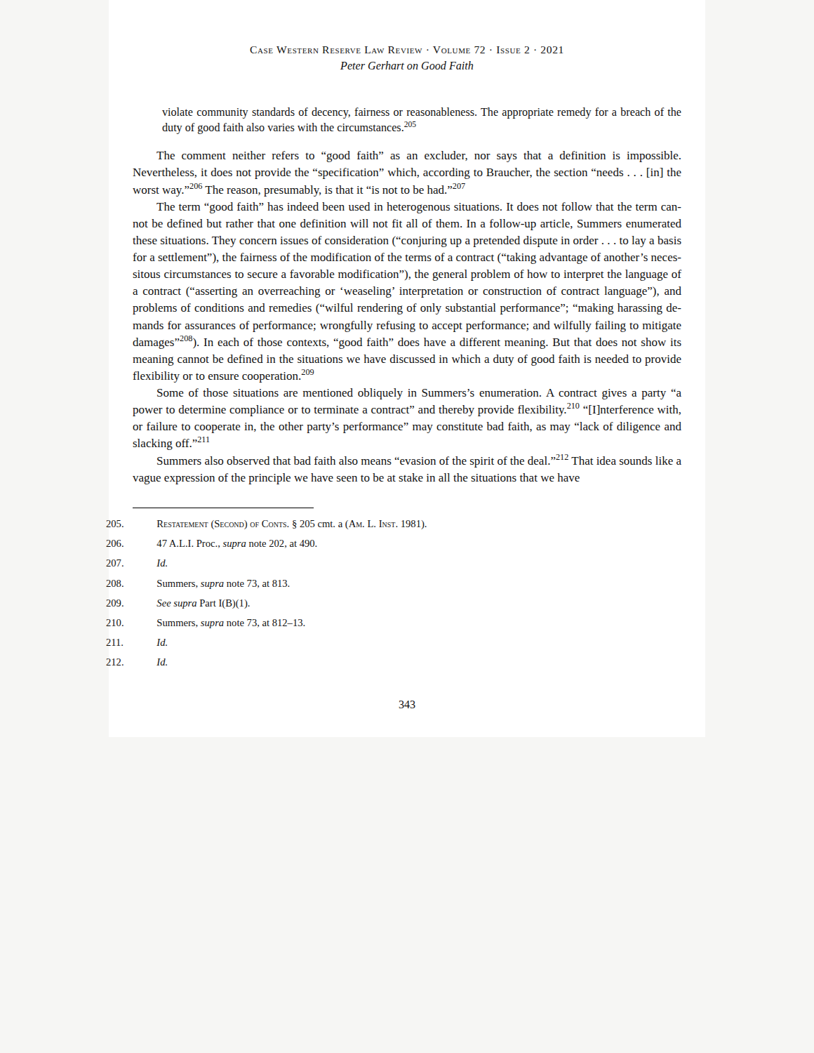Case Western Reserve Law Review · Volume 72 · Issue 2 · 2021
Peter Gerhart on Good Faith
violate community standards of decency, fairness or reasonableness. The appropriate remedy for a breach of the duty of good faith also varies with the circumstances.205
The comment neither refers to “good faith” as an excluder, nor says that a definition is impossible. Nevertheless, it does not provide the “specification” which, according to Braucher, the section “needs . . . [in] the worst way.”206 The reason, presumably, is that it “is not to be had.”207
The term “good faith” has indeed been used in heterogenous situations. It does not follow that the term cannot be defined but rather that one definition will not fit all of them. In a follow-up article, Summers enumerated these situations. They concern issues of consideration (“conjuring up a pretended dispute in order . . . to lay a basis for a settlement”), the fairness of the modification of the terms of a contract (“taking advantage of another’s necessitous circumstances to secure a favorable modification”), the general problem of how to interpret the language of a contract (“asserting an overreaching or ‘weaseling’ interpretation or construction of contract language”), and problems of conditions and remedies (“wilful rendering of only substantial performance”; “making harassing demands for assurances of performance; wrongfully refusing to accept performance; and wilfully failing to mitigate damages”208). In each of those contexts, “good faith” does have a different meaning. But that does not show its meaning cannot be defined in the situations we have discussed in which a duty of good faith is needed to provide flexibility or to ensure cooperation.209
Some of those situations are mentioned obliquely in Summers’s enumeration. A contract gives a party “a power to determine compliance or to terminate a contract” and thereby provide flexibility.210 “[I]nterference with, or failure to cooperate in, the other party’s performance” may constitute bad faith, as may “lack of diligence and slacking off.”211
Summers also observed that bad faith also means “evasion of the spirit of the deal.”212 That idea sounds like a vague expression of the principle we have seen to be at stake in all the situations that we have
205. Restatement (Second) of Conts. § 205 cmt. a (Am. L. Inst. 1981).
206. 47 A.L.I. Proc., supra note 202, at 490.
207. Id.
208. Summers, supra note 73, at 813.
209. See supra Part I(B)(1).
210. Summers, supra note 73, at 812–13.
211. Id.
212. Id.
343